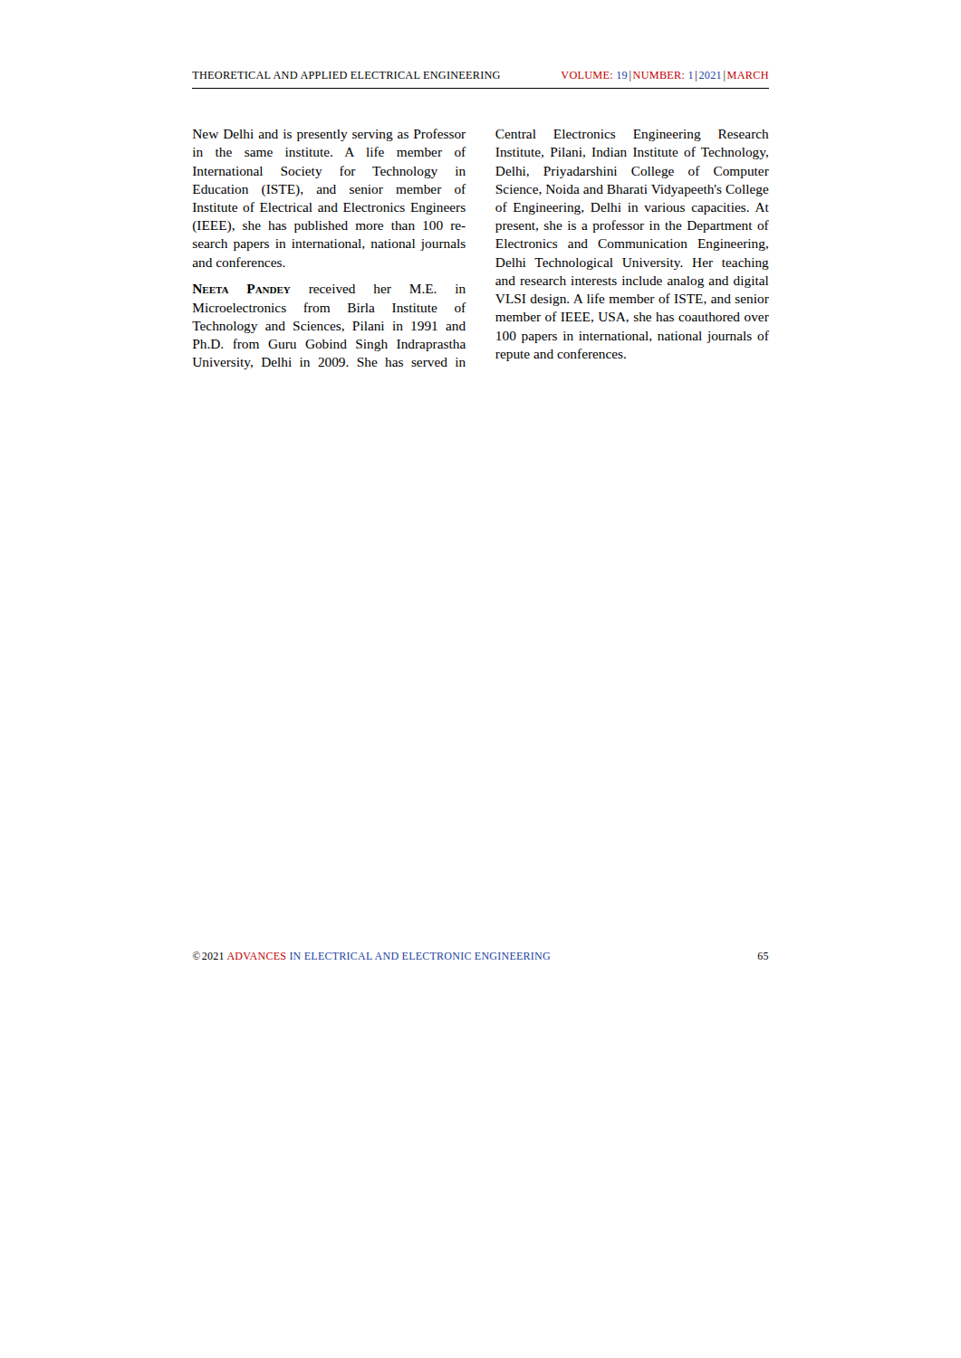Theoretical and Applied Electrical Engineering
Volume: 19|Number: 1|2021|March
New Delhi and is presently serving as Professor in the same institute. A life member of International Society for Technology in Education (ISTE), and senior member of Institute of Electrical and Electronics Engineers (IEEE), she has published more than 100 research papers in international, national journals and conferences.
Neeta Pandey received her M.E. in Microelectronics from Birla Institute of Technology and Sciences, Pilani in 1991 and Ph.D. from Guru Gobind Singh Indraprastha University, Delhi in 2009. She has served in Central Electronics Engineering Research Institute, Pilani, Indian Institute of Technology, Delhi, Priyadarshini College of Computer Science, Noida and Bharati Vidyapeeth's College of Engineering, Delhi in various capacities. At present, she is a professor in the Department of Electronics and Communication Engineering, Delhi Technological University. Her teaching and research interests include analog and digital VLSI design. A life member of ISTE, and senior member of IEEE, USA, she has coauthored over 100 papers in international, national journals of repute and conferences.
© 2021 Advances in Electrical and Electronic Engineering
65